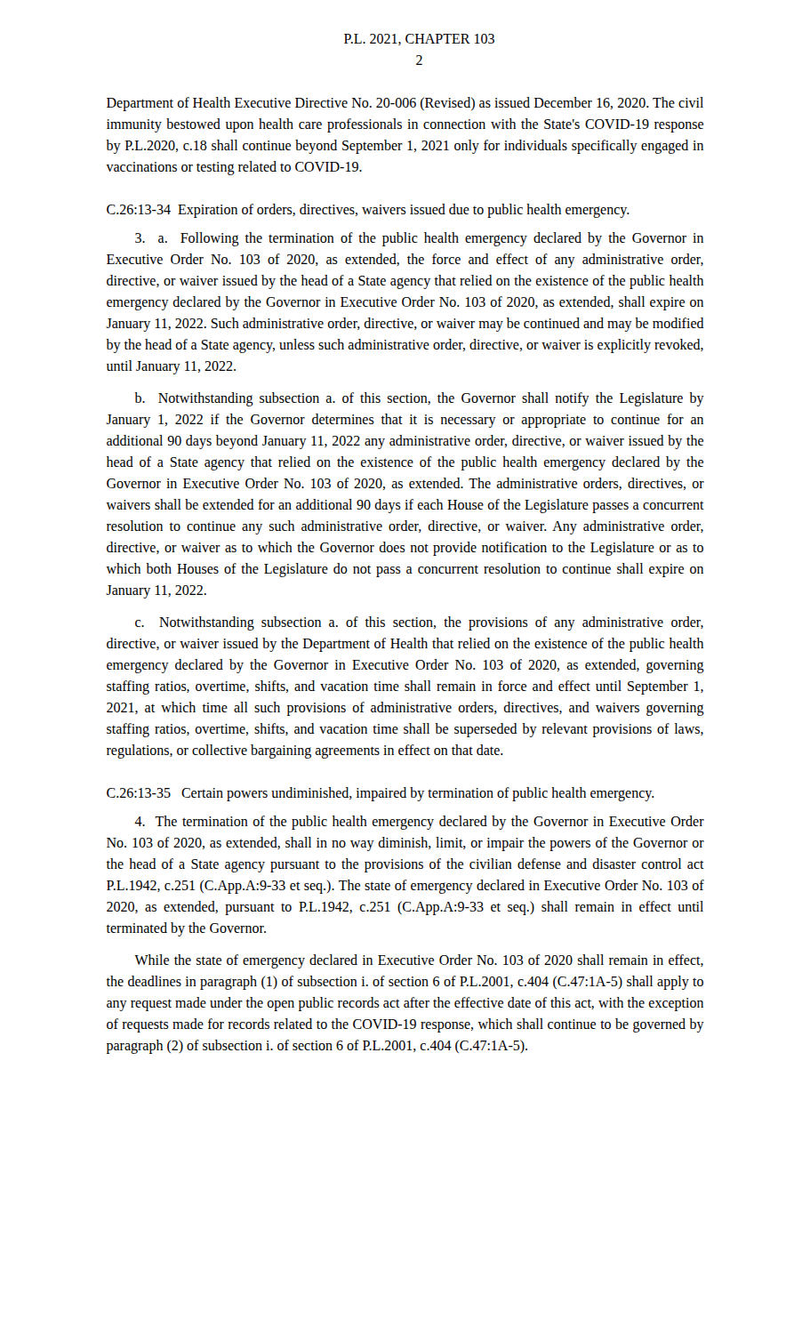P.L. 2021, CHAPTER 103
2
Department of Health Executive Directive No. 20-006 (Revised) as issued December 16, 2020. The civil immunity bestowed upon health care professionals in connection with the State's COVID-19 response by P.L.2020, c.18 shall continue beyond September 1, 2021 only for individuals specifically engaged in vaccinations or testing related to COVID-19.
C.26:13-34 Expiration of orders, directives, waivers issued due to public health emergency.
3. a. Following the termination of the public health emergency declared by the Governor in Executive Order No. 103 of 2020, as extended, the force and effect of any administrative order, directive, or waiver issued by the head of a State agency that relied on the existence of the public health emergency declared by the Governor in Executive Order No. 103 of 2020, as extended, shall expire on January 11, 2022. Such administrative order, directive, or waiver may be continued and may be modified by the head of a State agency, unless such administrative order, directive, or waiver is explicitly revoked, until January 11, 2022.
b. Notwithstanding subsection a. of this section, the Governor shall notify the Legislature by January 1, 2022 if the Governor determines that it is necessary or appropriate to continue for an additional 90 days beyond January 11, 2022 any administrative order, directive, or waiver issued by the head of a State agency that relied on the existence of the public health emergency declared by the Governor in Executive Order No. 103 of 2020, as extended. The administrative orders, directives, or waivers shall be extended for an additional 90 days if each House of the Legislature passes a concurrent resolution to continue any such administrative order, directive, or waiver. Any administrative order, directive, or waiver as to which the Governor does not provide notification to the Legislature or as to which both Houses of the Legislature do not pass a concurrent resolution to continue shall expire on January 11, 2022.
c. Notwithstanding subsection a. of this section, the provisions of any administrative order, directive, or waiver issued by the Department of Health that relied on the existence of the public health emergency declared by the Governor in Executive Order No. 103 of 2020, as extended, governing staffing ratios, overtime, shifts, and vacation time shall remain in force and effect until September 1, 2021, at which time all such provisions of administrative orders, directives, and waivers governing staffing ratios, overtime, shifts, and vacation time shall be superseded by relevant provisions of laws, regulations, or collective bargaining agreements in effect on that date.
C.26:13-35 Certain powers undiminished, impaired by termination of public health emergency.
4. The termination of the public health emergency declared by the Governor in Executive Order No. 103 of 2020, as extended, shall in no way diminish, limit, or impair the powers of the Governor or the head of a State agency pursuant to the provisions of the civilian defense and disaster control act P.L.1942, c.251 (C.App.A:9-33 et seq.). The state of emergency declared in Executive Order No. 103 of 2020, as extended, pursuant to P.L.1942, c.251 (C.App.A:9-33 et seq.) shall remain in effect until terminated by the Governor.
While the state of emergency declared in Executive Order No. 103 of 2020 shall remain in effect, the deadlines in paragraph (1) of subsection i. of section 6 of P.L.2001, c.404 (C.47:1A-5) shall apply to any request made under the open public records act after the effective date of this act, with the exception of requests made for records related to the COVID-19 response, which shall continue to be governed by paragraph (2) of subsection i. of section 6 of P.L.2001, c.404 (C.47:1A-5).